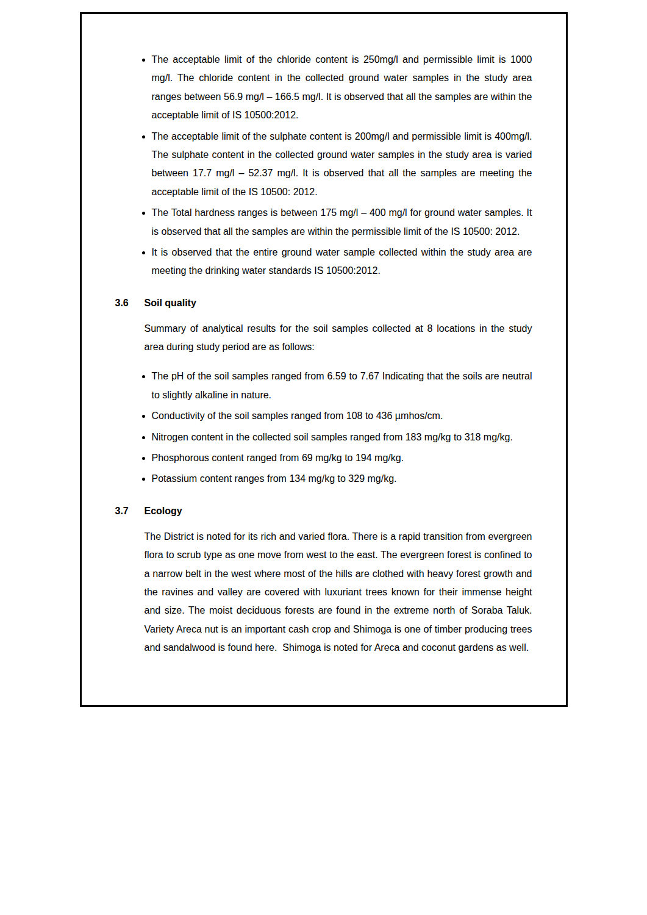The acceptable limit of the chloride content is 250mg/l and permissible limit is 1000 mg/l. The chloride content in the collected ground water samples in the study area ranges between 56.9 mg/l – 166.5 mg/l. It is observed that all the samples are within the acceptable limit of IS 10500:2012.
The acceptable limit of the sulphate content is 200mg/l and permissible limit is 400mg/l. The sulphate content in the collected ground water samples in the study area is varied between 17.7 mg/l – 52.37 mg/l. It is observed that all the samples are meeting the acceptable limit of the IS 10500: 2012.
The Total hardness ranges is between 175 mg/l – 400 mg/l for ground water samples. It is observed that all the samples are within the permissible limit of the IS 10500: 2012.
It is observed that the entire ground water sample collected within the study area are meeting the drinking water standards IS 10500:2012.
3.6 Soil quality
Summary of analytical results for the soil samples collected at 8 locations in the study area during study period are as follows:
The pH of the soil samples ranged from 6.59 to 7.67 Indicating that the soils are neutral to slightly alkaline in nature.
Conductivity of the soil samples ranged from 108 to 436 µmhos/cm.
Nitrogen content in the collected soil samples ranged from 183 mg/kg to 318 mg/kg.
Phosphorous content ranged from 69 mg/kg to 194 mg/kg.
Potassium content ranges from 134 mg/kg to 329 mg/kg.
3.7 Ecology
The District is noted for its rich and varied flora. There is a rapid transition from evergreen flora to scrub type as one move from west to the east. The evergreen forest is confined to a narrow belt in the west where most of the hills are clothed with heavy forest growth and the ravines and valley are covered with luxuriant trees known for their immense height and size. The moist deciduous forests are found in the extreme north of Soraba Taluk. Variety Areca nut is an important cash crop and Shimoga is one of timber producing trees and sandalwood is found here. Shimoga is noted for Areca and coconut gardens as well.